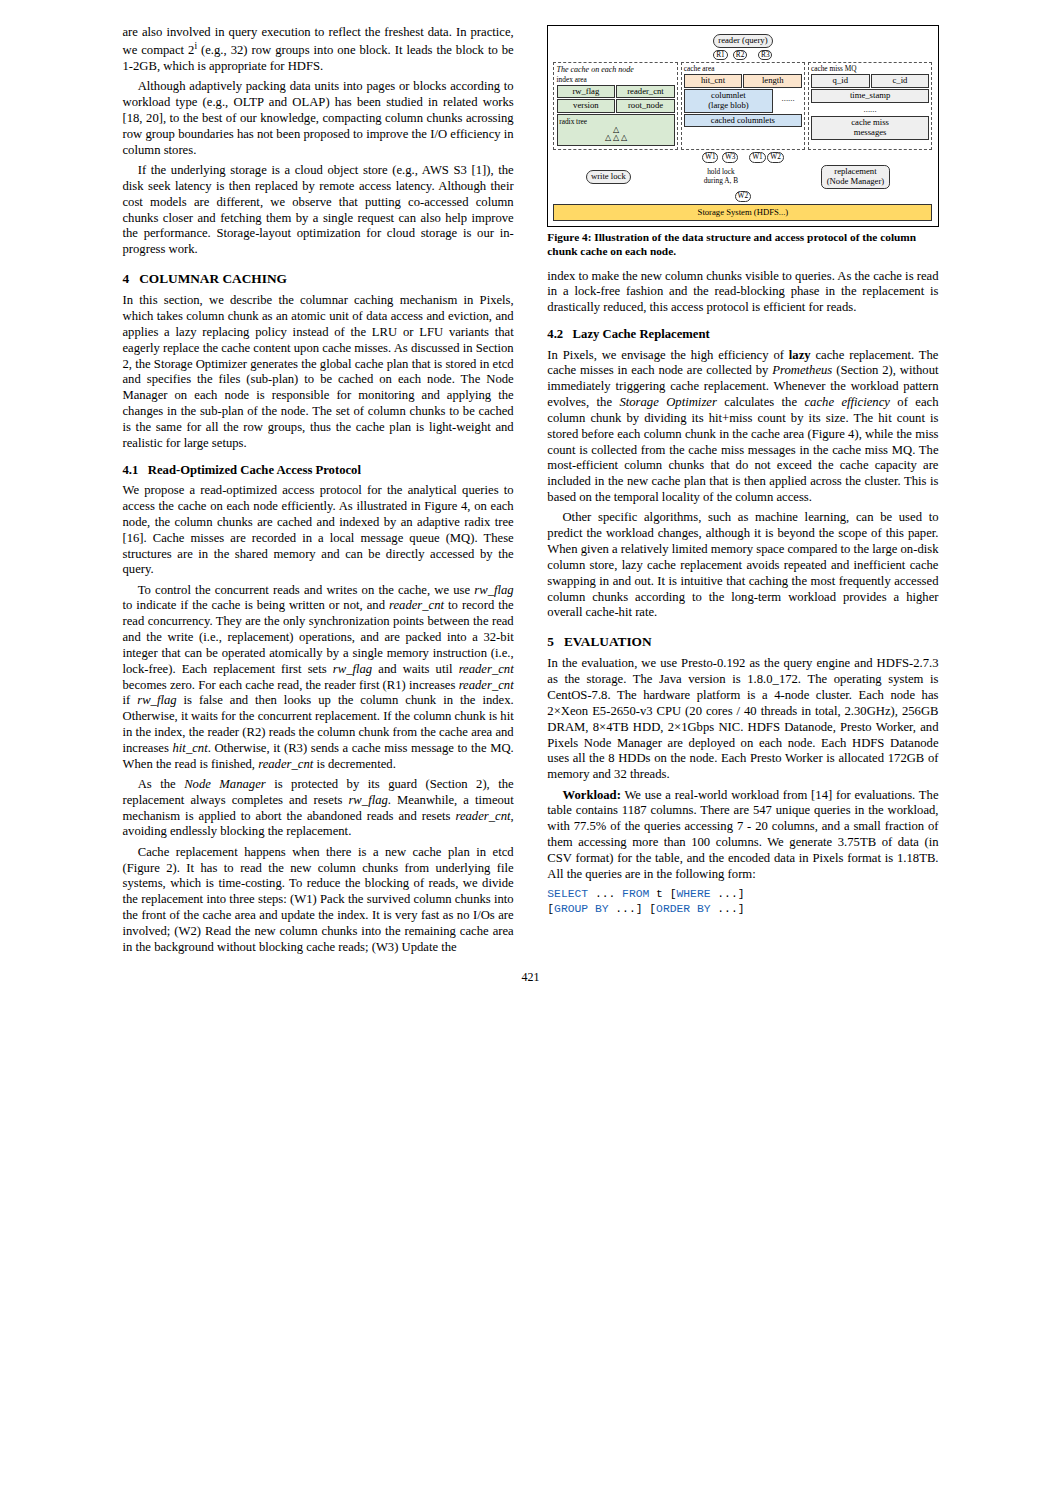are also involved in query execution to reflect the freshest data. In practice, we compact 2i (e.g., 32) row groups into one block. It leads the block to be 1-2GB, which is appropriate for HDFS.
Although adaptively packing data units into pages or blocks according to workload type (e.g., OLTP and OLAP) has been studied in related works [18, 20], to the best of our knowledge, compacting column chunks acrossing row group boundaries has not been proposed to improve the I/O efficiency in column stores.
If the underlying storage is a cloud object store (e.g., AWS S3 [1]), the disk seek latency is then replaced by remote access latency. Although their cost models are different, we observe that putting co-accessed column chunks closer and fetching them by a single request can also help improve the performance. Storage-layout optimization for cloud storage is our in-progress work.
4 COLUMNAR CACHING
In this section, we describe the columnar caching mechanism in Pixels, which takes column chunk as an atomic unit of data access and eviction, and applies a lazy replacing policy instead of the LRU or LFU variants that eagerly replace the cache content upon cache misses. As discussed in Section 2, the Storage Optimizer generates the global cache plan that is stored in etcd and specifies the files (sub-plan) to be cached on each node. The Node Manager on each node is responsible for monitoring and applying the changes in the sub-plan of the node. The set of column chunks to be cached is the same for all the row groups, thus the cache plan is light-weight and realistic for large setups.
4.1 Read-Optimized Cache Access Protocol
We propose a read-optimized access protocol for the analytical queries to access the cache on each node efficiently. As illustrated in Figure 4, on each node, the column chunks are cached and indexed by an adaptive radix tree [16]. Cache misses are recorded in a local message queue (MQ). These structures are in the shared memory and can be directly accessed by the query.
To control the concurrent reads and writes on the cache, we use rw_flag to indicate if the cache is being written or not, and reader_cnt to record the read concurrency. They are the only synchronization points between the read and the write (i.e., replacement) operations, and are packed into a 32-bit integer that can be operated atomically by a single memory instruction (i.e., lock-free). Each replacement first sets rw_flag and waits util reader_cnt becomes zero. For each cache read, the reader first (R1) increases reader_cnt if rw_flag is false and then looks up the column chunk in the index. Otherwise, it waits for the concurrent replacement. If the column chunk is hit in the index, the reader (R2) reads the column chunk from the cache area and increases hit_cnt. Otherwise, it (R3) sends a cache miss message to the MQ. When the read is finished, reader_cnt is decremented.
As the Node Manager is protected by its guard (Section 2), the replacement always completes and resets rw_flag. Meanwhile, a timeout mechanism is applied to abort the abandoned reads and resets reader_cnt, avoiding endlessly blocking the replacement.
Cache replacement happens when there is a new cache plan in etcd (Figure 2). It has to read the new column chunks from underlying file systems, which is time-costing. To reduce the blocking of reads, we divide the replacement into three steps: (W1) Pack the survived column chunks into the front of the cache area and update the index. It is very fast as no I/Os are involved; (W2) Read the new column chunks into the remaining cache area in the background without blocking cache reads; (W3) Update the
reader (query)
R1 R2 R3
The cache on each node
index area
rw_flag
reader_cnt
version
root_node
radix tree
△
△ △ △
cache area
hit_cnt
length
columnlet
(large blob)
......
cached columnlets
cache miss MQ
q_id
c_id
time_stamp
......
cache miss
messages
W1 W3 W1 W2
write lock
hold lock
during A, B
replacement
(Node Manager)
W2
Storage System (HDFS...)
Figure 4: Illustration of the data structure and access protocol of the column chunk cache on each node.
index to make the new column chunks visible to queries. As the cache is read in a lock-free fashion and the read-blocking phase in the replacement is drastically reduced, this access protocol is efficient for reads.
4.2 Lazy Cache Replacement
In Pixels, we envisage the high efficiency of lazy cache replacement. The cache misses in each node are collected by Prometheus (Section 2), without immediately triggering cache replacement. Whenever the workload pattern evolves, the Storage Optimizer calculates the cache efficiency of each column chunk by dividing its hit+miss count by its size. The hit count is stored before each column chunk in the cache area (Figure 4), while the miss count is collected from the cache miss messages in the cache miss MQ. The most-efficient column chunks that do not exceed the cache capacity are included in the new cache plan that is then applied across the cluster. This is based on the temporal locality of the column access.
Other specific algorithms, such as machine learning, can be used to predict the workload changes, although it is beyond the scope of this paper. When given a relatively limited memory space compared to the large on-disk column store, lazy cache replacement avoids repeated and inefficient cache swapping in and out. It is intuitive that caching the most frequently accessed column chunks according to the long-term workload provides a higher overall cache-hit rate.
5 EVALUATION
In the evaluation, we use Presto-0.192 as the query engine and HDFS-2.7.3 as the storage. The Java version is 1.8.0_172. The operating system is CentOS-7.8. The hardware platform is a 4-node cluster. Each node has 2×Xeon E5-2650-v3 CPU (20 cores / 40 threads in total, 2.30GHz), 256GB DRAM, 8×4TB HDD, 2×1Gbps NIC. HDFS Datanode, Presto Worker, and Pixels Node Manager are deployed on each node. Each HDFS Datanode uses all the 8 HDDs on the node. Each Presto Worker is allocated 172GB of memory and 32 threads.
Workload: We use a real-world workload from [14] for evaluations. The table contains 1187 columns. There are 547 unique queries in the workload, with 77.5% of the queries accessing 7 - 20 columns, and a small fraction of them accessing more than 100 columns. We generate 3.75TB of data (in CSV format) for the table, and the encoded data in Pixels format is 1.18TB. All the queries are in the following form:
SELECT ... FROM t [WHERE ...]
[GROUP BY ...] [ORDER BY ...]
421